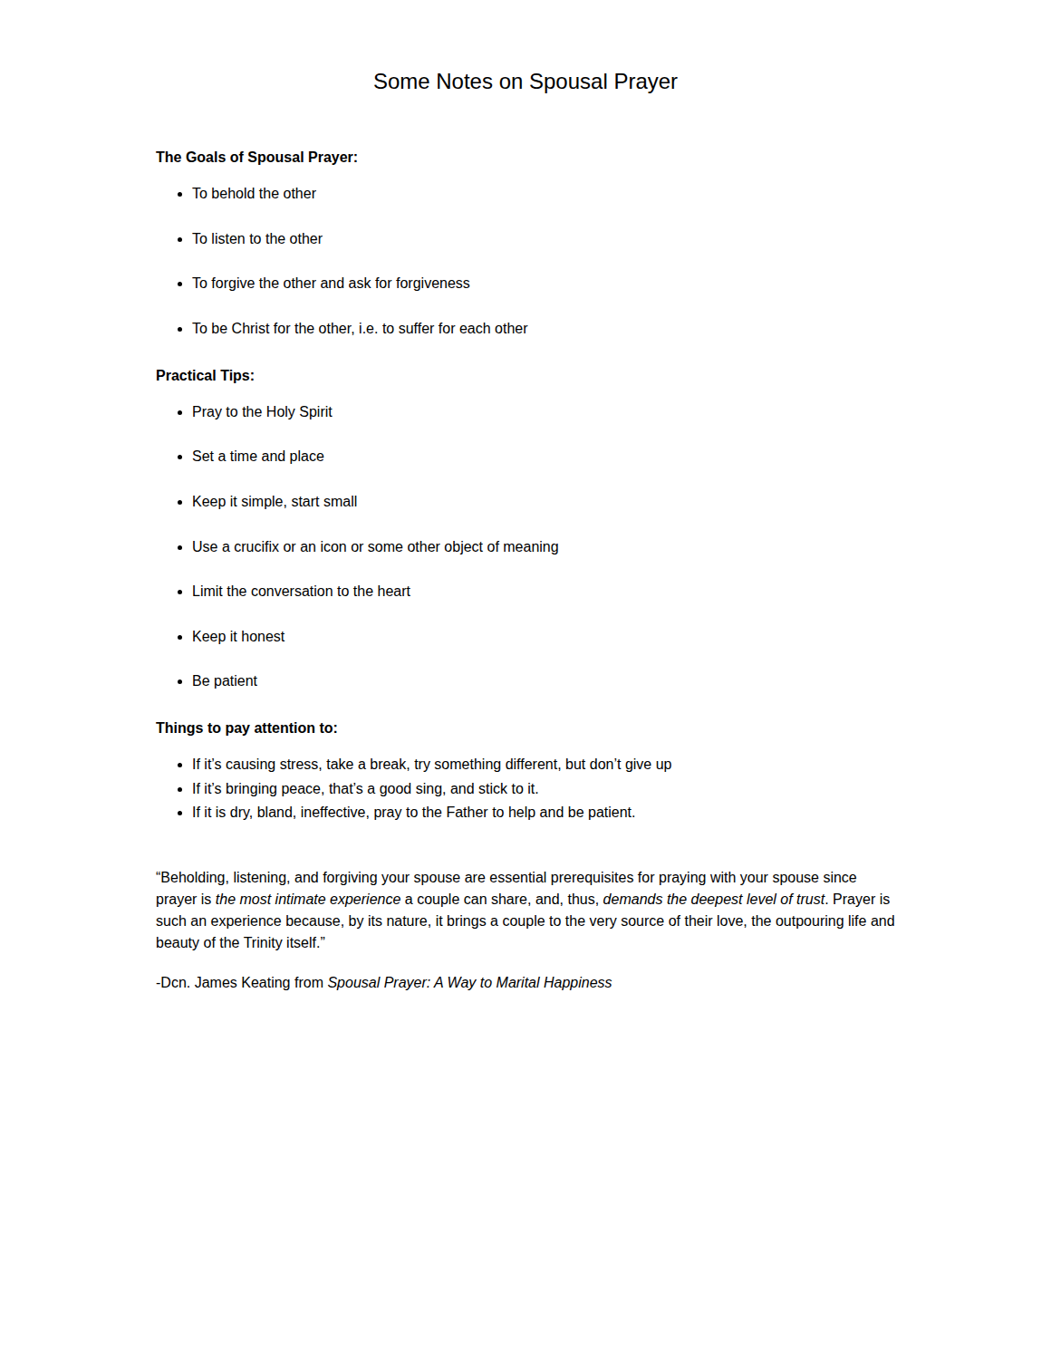Some Notes on Spousal Prayer
The Goals of Spousal Prayer:
To behold the other
To listen to the other
To forgive the other and ask for forgiveness
To be Christ for the other, i.e. to suffer for each other
Practical Tips:
Pray to the Holy Spirit
Set a time and place
Keep it simple, start small
Use a crucifix or an icon or some other object of meaning
Limit the conversation to the heart
Keep it honest
Be patient
Things to pay attention to:
If it’s causing stress, take a break, try something different, but don’t give up
If it’s bringing peace, that’s a good sing, and stick to it.
If it is dry, bland, ineffective, pray to the Father to help and be patient.
“Beholding, listening, and forgiving your spouse are essential prerequisites for praying with your spouse since prayer is the most intimate experience a couple can share, and, thus, demands the deepest level of trust. Prayer is such an experience because, by its nature, it brings a couple to the very source of their love, the outpouring life and beauty of the Trinity itself.”
-Dcn. James Keating from Spousal Prayer: A Way to Marital Happiness